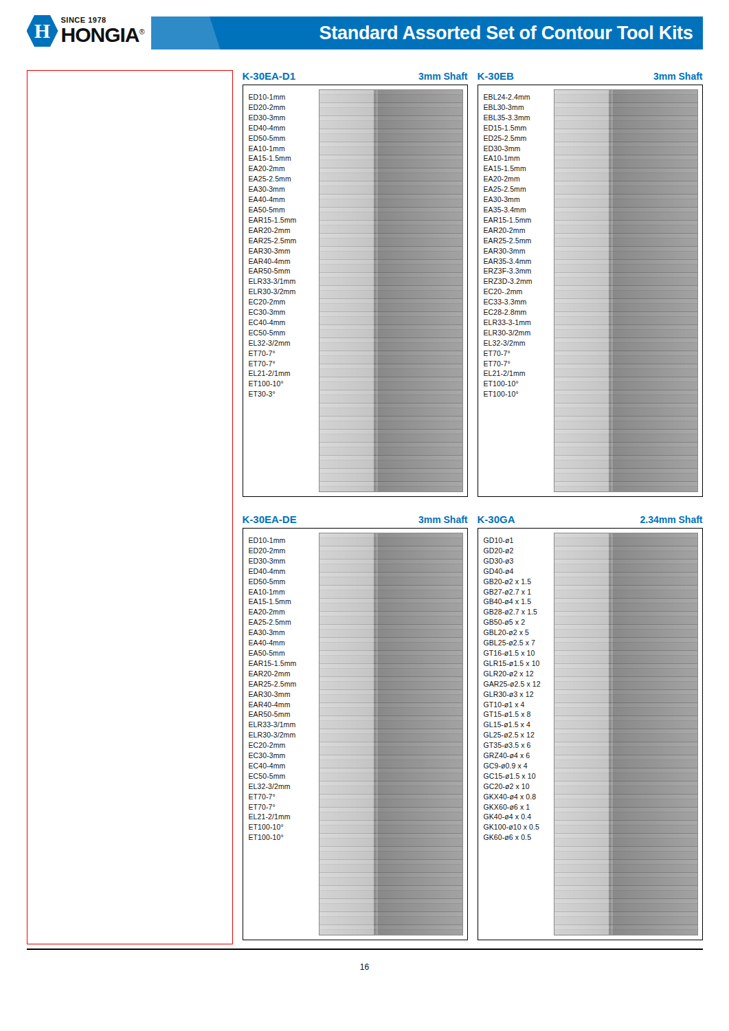H
SINCE 1978
HONGIA®
Standard Assorted Set of Contour Tool Kits
K-30EA-D1 3mm Shaft
ED10-1mm
ED20-2mm
ED30-3mm
ED40-4mm
ED50-5mm
EA10-1mm
EA15-1.5mm
EA20-2mm
EA25-2.5mm
EA30-3mm
EA40-4mm
EA50-5mm
EAR15-1.5mm
EAR20-2mm
EAR25-2.5mm
EAR30-3mm
EAR40-4mm
EAR50-5mm
ELR33-3/1mm
ELR30-3/2mm
EC20-2mm
EC30-3mm
EC40-4mm
EC50-5mm
EL32-3/2mm
ET70-7°
ET70-7°
EL21-2/1mm
ET100-10°
ET30-3°
K-30EB 3mm Shaft
EBL24-2.4mm
EBL30-3mm
EBL35-3.3mm
ED15-1.5mm
ED25-2.5mm
ED30-3mm
EA10-1mm
EA15-1.5mm
EA20-2mm
EA25-2.5mm
EA30-3mm
EA35-3.4mm
EAR15-1.5mm
EAR20-2mm
EAR25-2.5mm
EAR30-3mm
EAR35-3.4mm
ERZ3F-3.3mm
ERZ3D-3.2mm
EC20-.2mm
EC33-3.3mm
EC28-2.8mm
ELR33-3-1mm
ELR30-3/2mm
EL32-3/2mm
ET70-7°
ET70-7°
EL21-2/1mm
ET100-10°
ET100-10°
K-30EA-DE 3mm Shaft
ED10-1mm
ED20-2mm
ED30-3mm
ED40-4mm
ED50-5mm
EA10-1mm
EA15-1.5mm
EA20-2mm
EA25-2.5mm
EA30-3mm
EA40-4mm
EA50-5mm
EAR15-1.5mm
EAR20-2mm
EAR25-2.5mm
EAR30-3mm
EAR40-4mm
EAR50-5mm
ELR33-3/1mm
ELR30-3/2mm
EC20-2mm
EC30-3mm
EC40-4mm
EC50-5mm
EL32-3/2mm
ET70-7°
ET70-7°
EL21-2/1mm
ET100-10°
ET100-10°
K-30GA 2.34mm Shaft
GD10-ø1
GD20-ø2
GD30-ø3
GD40-ø4
GB20-ø2 x 1.5
GB27-ø2.7 x 1
GB40-ø4 x 1.5
GB28-ø2.7 x 1.5
GB50-ø5 x 2
GBL20-ø2 x 5
GBL25-ø2.5 x 7
GT16-ø1.5 x 10
GLR15-ø1.5 x 10
GLR20-ø2 x 12
GAR25-ø2.5 x 12
GLR30-ø3 x 12
GT10-ø1 x 4
GT15-ø1.5 x 8
GL15-ø1.5 x 4
GL25-ø2.5 x 12
GT35-ø3.5 x 6
GRZ40-ø4 x 6
GC9-ø0.9 x 4
GC15-ø1.5 x 10
GC20-ø2 x 10
GKX40-ø4 x 0.8
GKX60-ø6 x 1
GK40-ø4 x 0.4
GK100-ø10 x 0.5
GK60-ø6 x 0.5
16